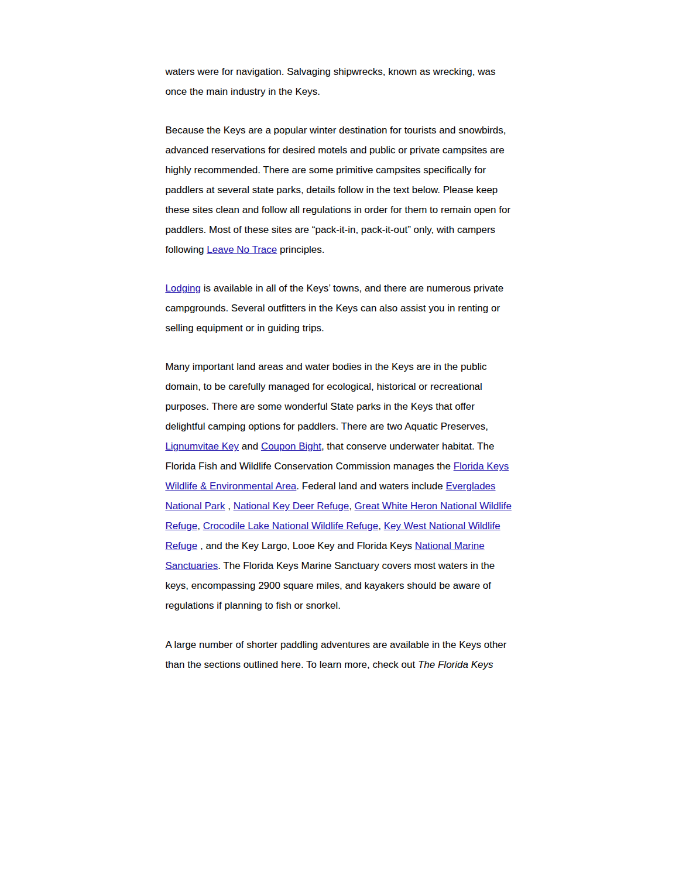waters were for navigation. Salvaging shipwrecks, known as wrecking, was once the main industry in the Keys.
Because the Keys are a popular winter destination for tourists and snowbirds, advanced reservations for desired motels and public or private campsites are highly recommended. There are some primitive campsites specifically for paddlers at several state parks, details follow in the text below. Please keep these sites clean and follow all regulations in order for them to remain open for paddlers. Most of these sites are “pack-it-in, pack-it-out” only, with campers following Leave No Trace principles.
Lodging is available in all of the Keys’ towns, and there are numerous private campgrounds. Several outfitters in the Keys can also assist you in renting or selling equipment or in guiding trips.
Many important land areas and water bodies in the Keys are in the public domain, to be carefully managed for ecological, historical or recreational purposes. There are some wonderful State parks in the Keys that offer delightful camping options for paddlers. There are two Aquatic Preserves, Lignumvitae Key and Coupon Bight, that conserve underwater habitat. The Florida Fish and Wildlife Conservation Commission manages the Florida Keys Wildlife & Environmental Area. Federal land and waters include Everglades National Park , National Key Deer Refuge, Great White Heron National Wildlife Refuge, Crocodile Lake National Wildlife Refuge, Key West National Wildlife Refuge , and the Key Largo, Looe Key and Florida Keys National Marine Sanctuaries. The Florida Keys Marine Sanctuary covers most waters in the keys, encompassing 2900 square miles, and kayakers should be aware of regulations if planning to fish or snorkel.
A large number of shorter paddling adventures are available in the Keys other than the sections outlined here. To learn more, check out The Florida Keys